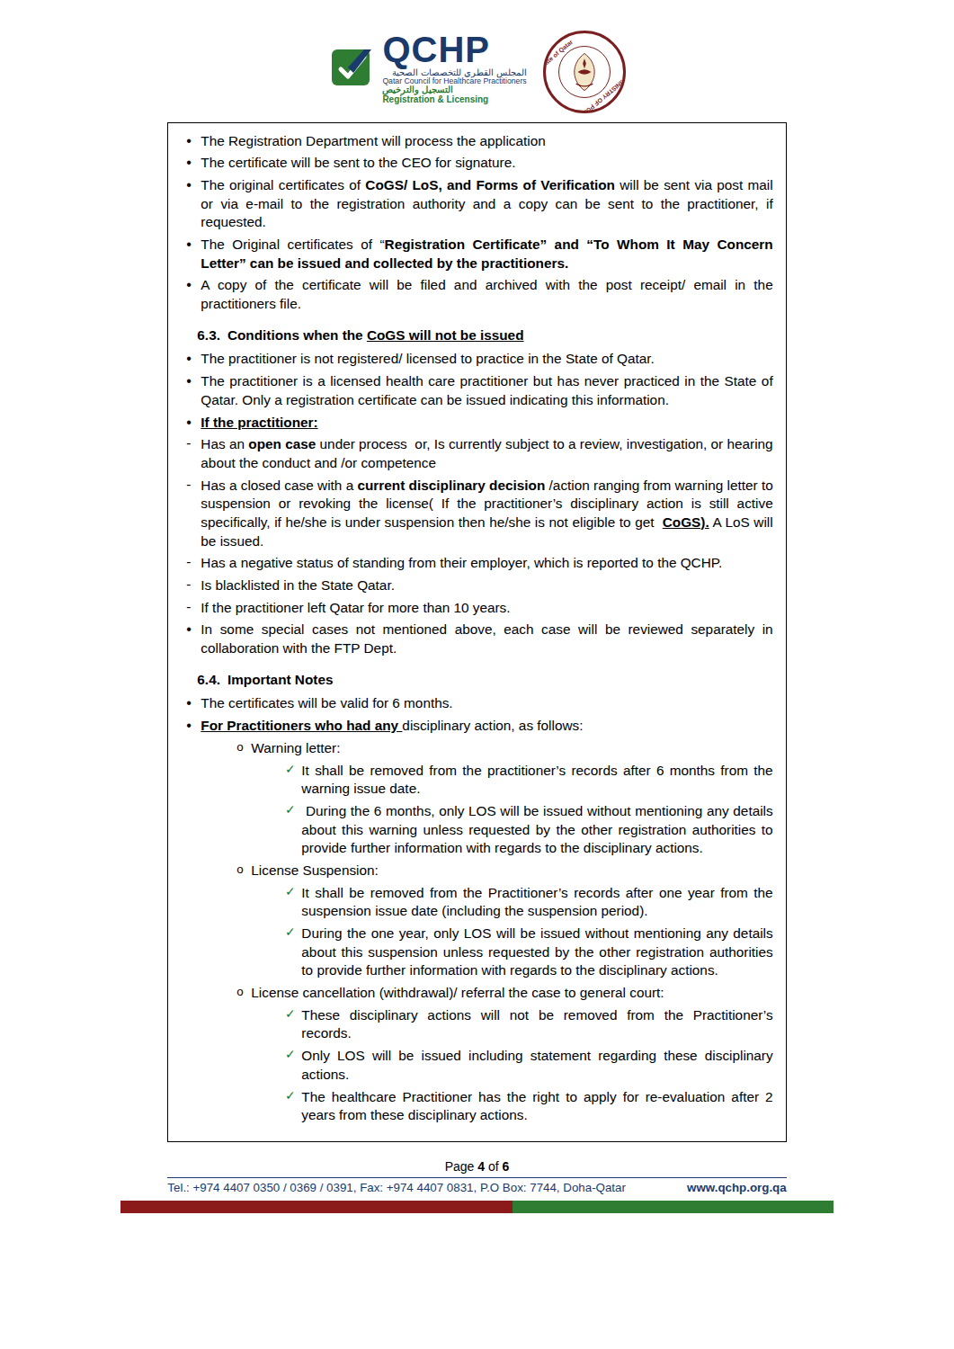QCHP
المجلس القطري للتخصصات الصحية
Qatar Council for Healthcare Practitioners
التسجيل والترخيص
Registration & Licensing
State of Qatar MINISTRY OF PUBLIC HEALTH
The Registration Department will process the application
The certificate will be sent to the CEO for signature.
The original certificates of CoGS/ LoS, and Forms of Verification will be sent via post mail or via e-mail to the registration authority and a copy can be sent to the practitioner, if requested.
The Original certificates of “Registration Certificate” and “To Whom It May Concern Letter” can be issued and collected by the practitioners.
A copy of the certificate will be filed and archived with the post receipt/ email in the practitioners file.
6.3. Conditions when the CoGS will not be issued
The practitioner is not registered/ licensed to practice in the State of Qatar.
The practitioner is a licensed health care practitioner but has never practiced in the State of Qatar. Only a registration certificate can be issued indicating this information.
If the practitioner:
Has an open case under process or, Is currently subject to a review, investigation, or hearing about the conduct and /or competence
Has a closed case with a current disciplinary decision /action ranging from warning letter to suspension or revoking the license( If the practitioner’s disciplinary action is still active specifically, if he/she is under suspension then he/she is not eligible to get CoGS). A LoS will be issued.
Has a negative status of standing from their employer, which is reported to the QCHP.
Is blacklisted in the State Qatar.
If the practitioner left Qatar for more than 10 years.
In some special cases not mentioned above, each case will be reviewed separately in collaboration with the FTP Dept.
6.4. Important Notes
The certificates will be valid for 6 months.
For Practitioners who had any disciplinary action, as follows:
Warning letter:
It shall be removed from the practitioner’s records after 6 months from the warning issue date.
During the 6 months, only LOS will be issued without mentioning any details about this warning unless requested by the other registration authorities to provide further information with regards to the disciplinary actions.
License Suspension:
It shall be removed from the Practitioner’s records after one year from the suspension issue date (including the suspension period).
During the one year, only LOS will be issued without mentioning any details about this suspension unless requested by the other registration authorities to provide further information with regards to the disciplinary actions.
License cancellation (withdrawal)/ referral the case to general court:
These disciplinary actions will not be removed from the Practitioner’s records.
Only LOS will be issued including statement regarding these disciplinary actions.
The healthcare Practitioner has the right to apply for re-evaluation after 2 years from these disciplinary actions.
Page 4 of 6
Tel.: +974 4407 0350 / 0369 / 0391, Fax: +974 4407 0831, P.O Box: 7744, Doha-Qatar www.qchp.org.qa